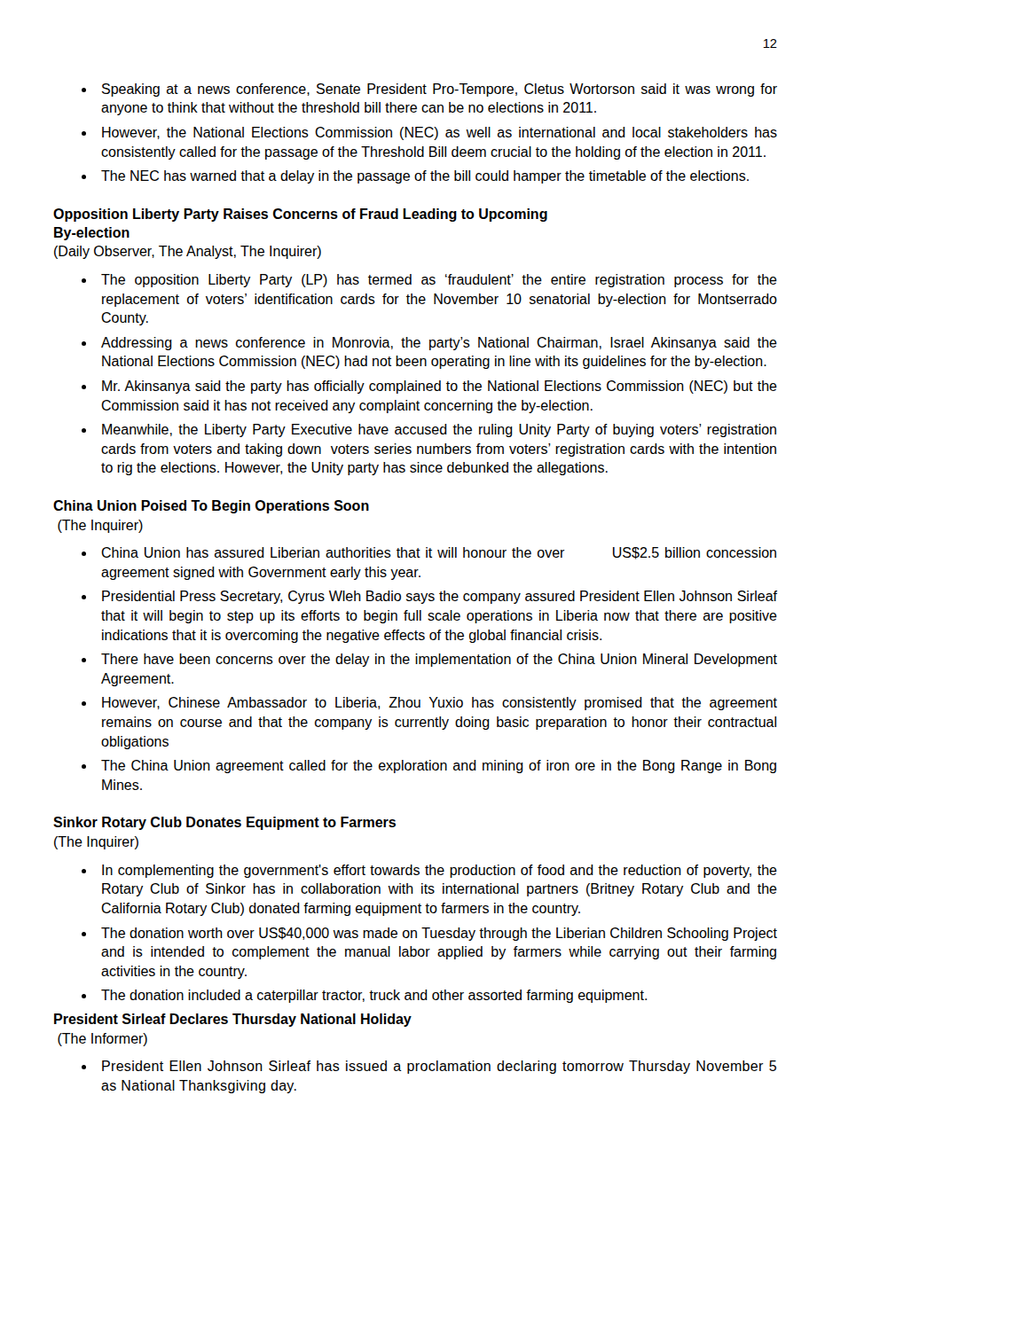12
Speaking at a news conference, Senate President Pro-Tempore, Cletus Wortorson said it was wrong for anyone to think that without the threshold bill there can be no elections in 2011.
However, the National Elections Commission (NEC) as well as international and local stakeholders has consistently called for the passage of the Threshold Bill deem crucial to the holding of the election in 2011.
The NEC has warned that a delay in the passage of the bill could hamper the timetable of the elections.
Opposition Liberty Party Raises Concerns of Fraud Leading to Upcoming
By-election
(Daily Observer, The Analyst, The Inquirer)
The opposition Liberty Party (LP) has termed as ‘fraudulent’ the entire registration process for the replacement of voters’ identification cards for the November 10 senatorial by-election for Montserrado County.
Addressing a news conference in Monrovia, the party’s National Chairman, Israel Akinsanya said the National Elections Commission (NEC) had not been operating in line with its guidelines for the by-election.
Mr. Akinsanya said the party has officially complained to the National Elections Commission (NEC) but the Commission said it has not received any complaint concerning the by-election.
Meanwhile, the Liberty Party Executive have accused the ruling Unity Party of buying voters’ registration cards from voters and taking down voters series numbers from voters’ registration cards with the intention to rig the elections. However, the Unity party has since debunked the allegations.
China Union Poised To Begin Operations Soon
(The Inquirer)
China Union has assured Liberian authorities that it will honour the over US$2.5 billion concession agreement signed with Government early this year.
Presidential Press Secretary, Cyrus Wleh Badio says the company assured President Ellen Johnson Sirleaf that it will begin to step up its efforts to begin full scale operations in Liberia now that there are positive indications that it is overcoming the negative effects of the global financial crisis.
There have been concerns over the delay in the implementation of the China Union Mineral Development Agreement.
However, Chinese Ambassador to Liberia, Zhou Yuxio has consistently promised that the agreement remains on course and that the company is currently doing basic preparation to honor their contractual obligations
The China Union agreement called for the exploration and mining of iron ore in the Bong Range in Bong Mines.
Sinkor Rotary Club Donates Equipment to Farmers
(The Inquirer)
In complementing the government's effort towards the production of food and the reduction of poverty, the Rotary Club of Sinkor has in collaboration with its international partners (Britney Rotary Club and the California Rotary Club) donated farming equipment to farmers in the country.
The donation worth over US$40,000 was made on Tuesday through the Liberian Children Schooling Project and is intended to complement the manual labor applied by farmers while carrying out their farming activities in the country.
The donation included a caterpillar tractor, truck and other assorted farming equipment.
President Sirleaf Declares Thursday National Holiday
(The Informer)
President Ellen Johnson Sirleaf has issued a proclamation declaring tomorrow Thursday November 5 as National Thanksgiving day.